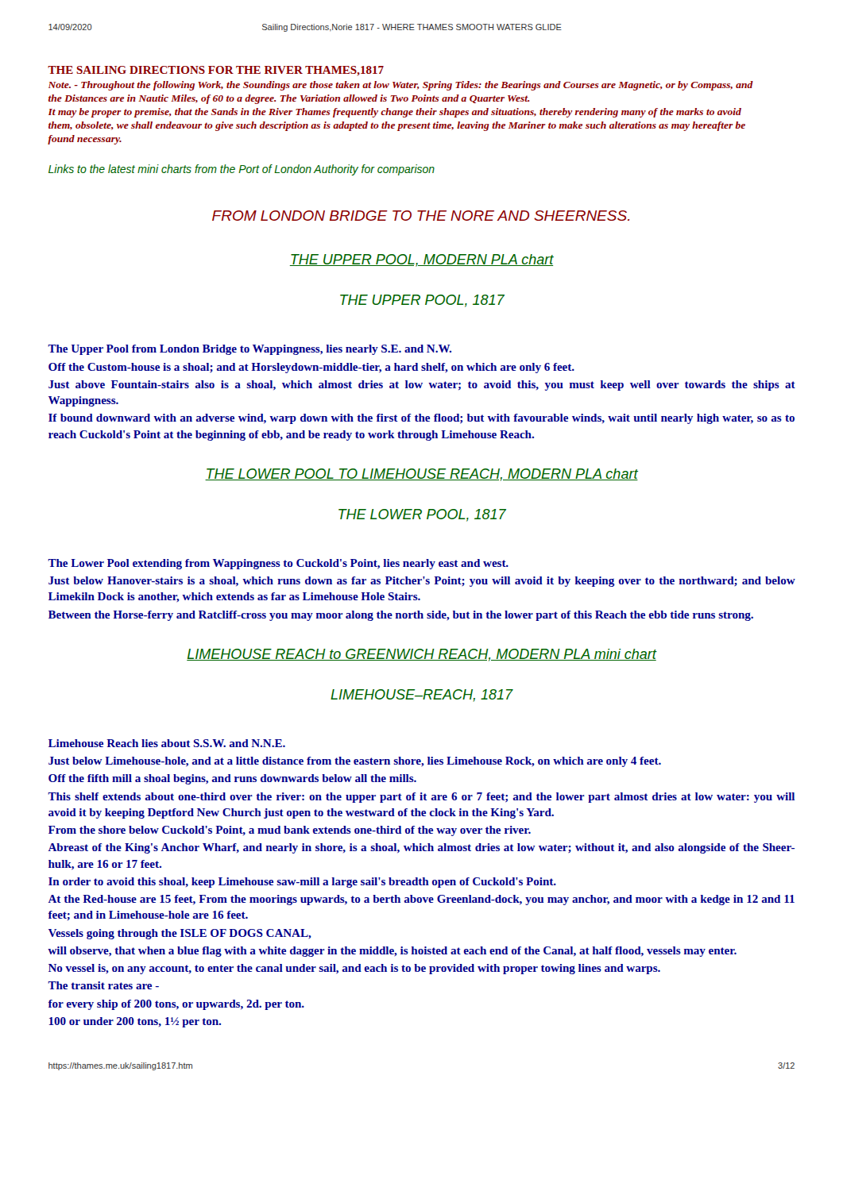14/09/2020
Sailing Directions,Norie 1817 - WHERE THAMES SMOOTH WATERS GLIDE
THE SAILING DIRECTIONS FOR THE RIVER THAMES,1817
Note. - Throughout the following Work, the Soundings are those taken at low Water, Spring Tides: the Bearings and Courses are Magnetic, or by Compass, and
the Distances are in Nautic Miles, of 60 to a degree. The Variation allowed is Two Points and a Quarter West.
It may be proper to premise, that the Sands in the River Thames frequently change their shapes and situations, thereby rendering many of the marks to avoid
them, obsolete, we shall endeavour to give such description as is adapted to the present time, leaving the Mariner to make such alterations as may hereafter be
found necessary.
Links to the latest mini charts from the Port of London Authority for comparison
FROM LONDON BRIDGE TO THE NORE AND SHEERNESS.
THE UPPER POOL, MODERN PLA chart
THE UPPER POOL, 1817
The Upper Pool from London Bridge to Wappingness, lies nearly S.E. and N.W.
Off the Custom-house is a shoal; and at Horsleydown-middle-tier, a hard shelf, on which are only 6 feet.
Just above Fountain-stairs also is a shoal, which almost dries at low water; to avoid this, you must keep well over towards the ships at Wappingness.
If bound downward with an adverse wind, warp down with the first of the flood; but with favourable winds, wait until nearly high water, so as to reach Cuckold's Point at the beginning of ebb, and be ready to work through Limehouse Reach.
THE LOWER POOL TO LIMEHOUSE REACH, MODERN PLA chart
THE LOWER POOL, 1817
The Lower Pool extending from Wappingness to Cuckold's Point, lies nearly east and west.
Just below Hanover-stairs is a shoal, which runs down as far as Pitcher's Point; you will avoid it by keeping over to the northward; and below Limekiln Dock is another, which extends as far as Limehouse Hole Stairs.
Between the Horse-ferry and Ratcliff-cross you may moor along the north side, but in the lower part of this Reach the ebb tide runs strong.
LIMEHOUSE REACH to GREENWICH REACH, MODERN PLA mini chart
LIMEHOUSE–REACH, 1817
Limehouse Reach lies about S.S.W. and N.N.E.
Just below Limehouse-hole, and at a little distance from the eastern shore, lies Limehouse Rock, on which are only 4 feet.
Off the fifth mill a shoal begins, and runs downwards below all the mills.
This shelf extends about one-third over the river: on the upper part of it are 6 or 7 feet; and the lower part almost dries at low water: you will avoid it by keeping Deptford New Church just open to the westward of the clock in the King's Yard.
From the shore below Cuckold's Point, a mud bank extends one-third of the way over the river.
Abreast of the King's Anchor Wharf, and nearly in shore, is a shoal, which almost dries at low water; without it, and also alongside of the Sheer-hulk, are 16 or 17 feet.
In order to avoid this shoal, keep Limehouse saw-mill a large sail's breadth open of Cuckold's Point.
At the Red-house are 15 feet, From the moorings upwards, to a berth above Greenland-dock, you may anchor, and moor with a kedge in 12 and 11 feet; and in Limehouse-hole are 16 feet.
Vessels going through the ISLE OF DOGS CANAL,
will observe, that when a blue flag with a white dagger in the middle, is hoisted at each end of the Canal, at half flood, vessels may enter.
No vessel is, on any account, to enter the canal under sail, and each is to be provided with proper towing lines and warps.
The transit rates are -
for every ship of 200 tons, or upwards, 2d. per ton.
100 or under 200 tons, 1½ per ton.
https://thames.me.uk/sailing1817.htm
3/12